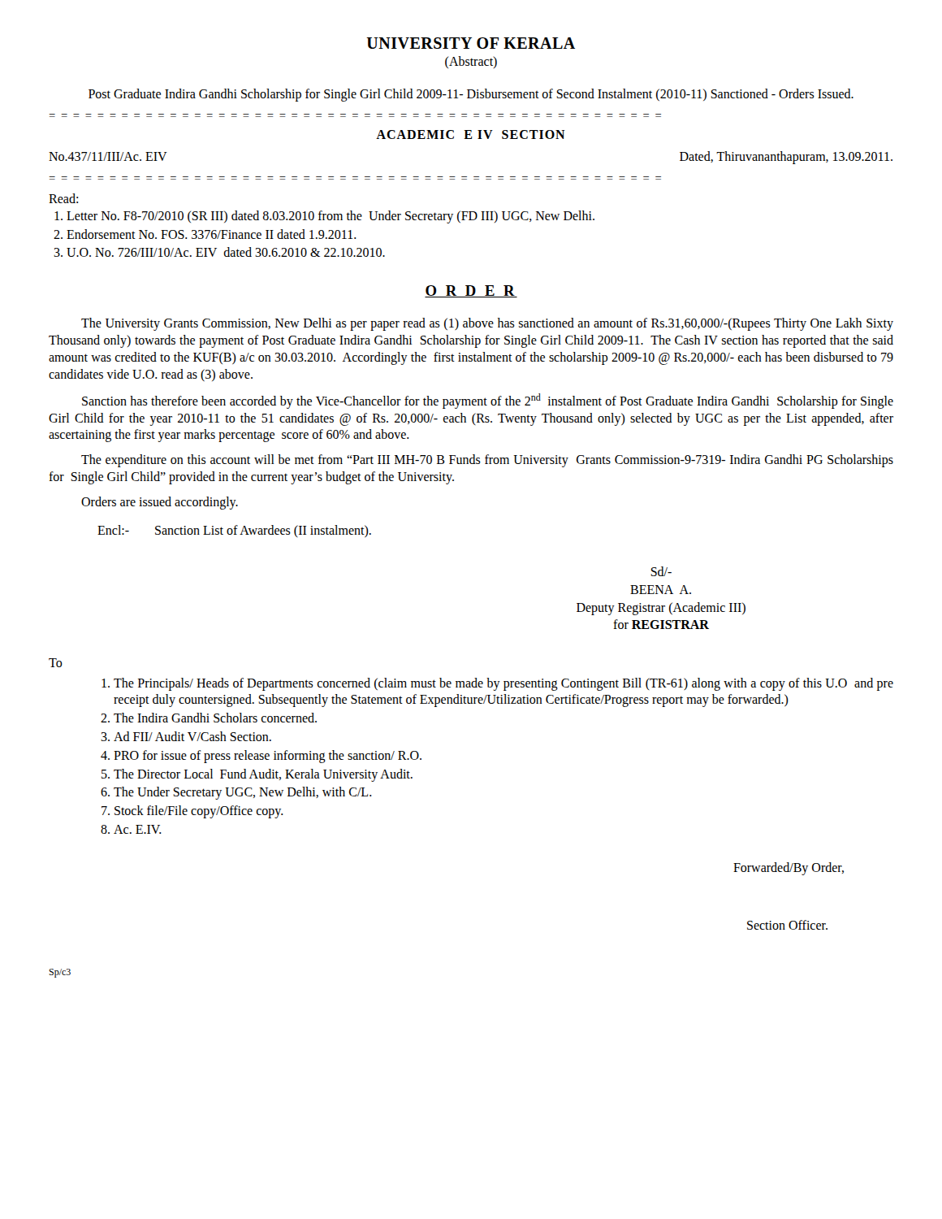UNIVERSITY OF KERALA
(Abstract)
Post Graduate Indira Gandhi Scholarship for Single Girl Child 2009-11- Disbursement of Second Instalment (2010-11) Sanctioned - Orders Issued.
= = = = = = = = = = = = = = = = = = = = = = = = = = = = = = = = = = = = = = = = = = = = = = = = = = =
ACADEMIC E IV SECTION
No.437/11/III/Ac. EIV Dated, Thiruvananthapuram, 13.09.2011.
= = = = = = = = = = = = = = = = = = = = = = = = = = = = = = = = = = = = = = = = = = = = = = = = = = =
Read:
Letter No. F8-70/2010 (SR III) dated 8.03.2010 from the Under Secretary (FD III) UGC, New Delhi.
Endorsement No. FOS. 3376/Finance II dated 1.9.2011.
U.O. No. 726/III/10/Ac. EIV dated 30.6.2010 & 22.10.2010.
O R D E R
The University Grants Commission, New Delhi as per paper read as (1) above has sanctioned an amount of Rs.31,60,000/-(Rupees Thirty One Lakh Sixty Thousand only) towards the payment of Post Graduate Indira Gandhi Scholarship for Single Girl Child 2009-11. The Cash IV section has reported that the said amount was credited to the KUF(B) a/c on 30.03.2010. Accordingly the first instalment of the scholarship 2009-10 @ Rs.20,000/- each has been disbursed to 79 candidates vide U.O. read as (3) above.
Sanction has therefore been accorded by the Vice-Chancellor for the payment of the 2nd instalment of Post Graduate Indira Gandhi Scholarship for Single Girl Child for the year 2010-11 to the 51 candidates @ of Rs. 20,000/- each (Rs. Twenty Thousand only) selected by UGC as per the List appended, after ascertaining the first year marks percentage score of 60% and above.
The expenditure on this account will be met from “Part III MH-70 B Funds from University Grants Commission-9-7319- Indira Gandhi PG Scholarships for Single Girl Child” provided in the current year’s budget of the University.
Orders are issued accordingly.
Encl:-Sanction List of Awardees (II instalment).
Sd/-
BEENA A.
Deputy Registrar (Academic III)
for REGISTRAR
To
The Principals/ Heads of Departments concerned (claim must be made by presenting Contingent Bill (TR-61) along with a copy of this U.O and pre receipt duly countersigned. Subsequently the Statement of Expenditure/Utilization Certificate/Progress report may be forwarded.)
The Indira Gandhi Scholars concerned.
Ad FII/ Audit V/Cash Section.
PRO for issue of press release informing the sanction/ R.O.
The Director Local Fund Audit, Kerala University Audit.
The Under Secretary UGC, New Delhi, with C/L.
Stock file/File copy/Office copy.
Ac. E.IV.
Forwarded/By Order,
Section Officer.
Sp/c3